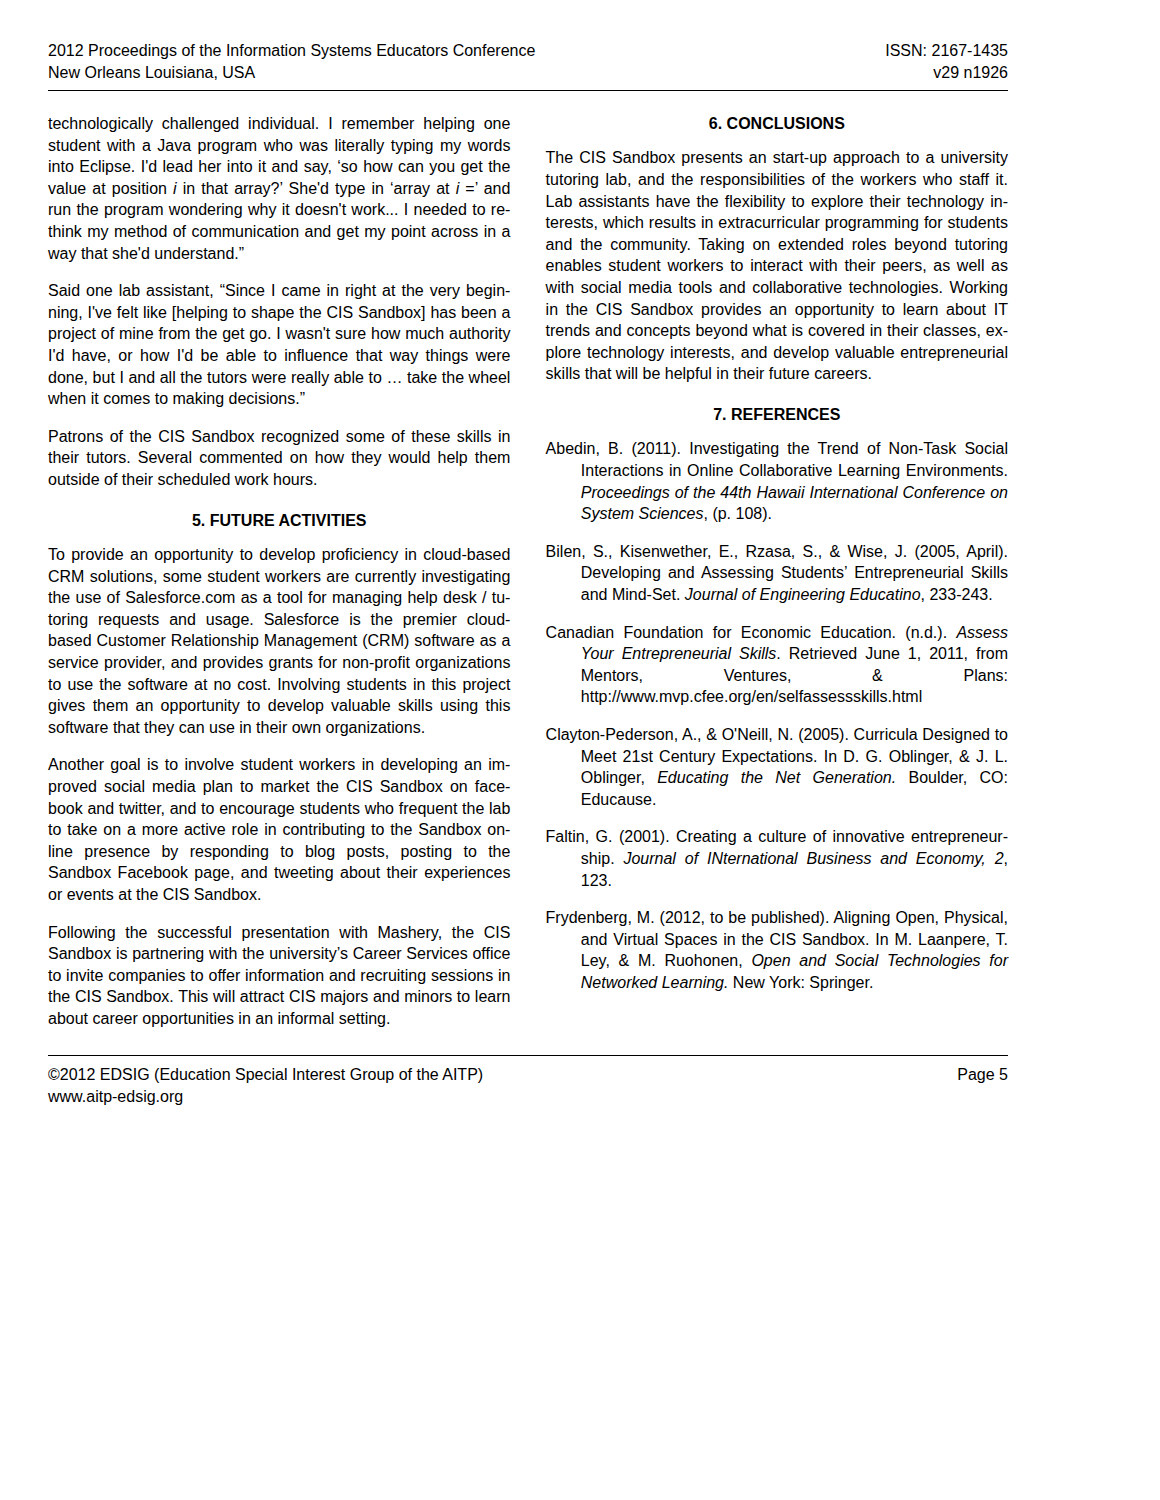2012 Proceedings of the Information Systems Educators Conference
New Orleans Louisiana, USA
ISSN: 2167-1435
v29 n1926
technologically challenged individual. I remember helping one student with a Java program who was literally typing my words into Eclipse. I'd lead her into it and say, ‘so how can you get the value at position i in that array?’ She'd type in ‘array at i =’ and run the program wondering why it doesn't work... I needed to rethink my method of communication and get my point across in a way that she'd understand.”
Said one lab assistant, “Since I came in right at the very beginning, I've felt like [helping to shape the CIS Sandbox] has been a project of mine from the get go. I wasn't sure how much authority I'd have, or how I'd be able to influence that way things were done, but I and all the tutors were really able to … take the wheel when it comes to making decisions.”
Patrons of the CIS Sandbox recognized some of these skills in their tutors. Several commented on how they would help them outside of their scheduled work hours.
5. FUTURE ACTIVITIES
To provide an opportunity to develop proficiency in cloud-based CRM solutions, some student workers are currently investigating the use of Salesforce.com as a tool for managing help desk / tutoring requests and usage. Salesforce is the premier cloud-based Customer Relationship Management (CRM) software as a service provider, and provides grants for non-profit organizations to use the software at no cost. Involving students in this project gives them an opportunity to develop valuable skills using this software that they can use in their own organizations.
Another goal is to involve student workers in developing an improved social media plan to market the CIS Sandbox on facebook and twitter, and to encourage students who frequent the lab to take on a more active role in contributing to the Sandbox online presence by responding to blog posts, posting to the Sandbox Facebook page, and tweeting about their experiences or events at the CIS Sandbox.
Following the successful presentation with Mashery, the CIS Sandbox is partnering with the university’s Career Services office to invite companies to offer information and recruiting sessions in the CIS Sandbox. This will attract CIS majors and minors to learn about career opportunities in an informal setting.
6. CONCLUSIONS
The CIS Sandbox presents an start-up approach to a university tutoring lab, and the responsibilities of the workers who staff it. Lab assistants have the flexibility to explore their technology interests, which results in extracurricular programming for students and the community. Taking on extended roles beyond tutoring enables student workers to interact with their peers, as well as with social media tools and collaborative technologies. Working in the CIS Sandbox provides an opportunity to learn about IT trends and concepts beyond what is covered in their classes, explore technology interests, and develop valuable entrepreneurial skills that will be helpful in their future careers.
7. REFERENCES
Abedin, B. (2011). Investigating the Trend of Non-Task Social Interactions in Online Collaborative Learning Environments. Proceedings of the 44th Hawaii International Conference on System Sciences, (p. 108).
Bilen, S., Kisenwether, E., Rzasa, S., & Wise, J. (2005, April). Developing and Assessing Students’ Entrepreneurial Skills and Mind-Set. Journal of Engineering Educatino, 233-243.
Canadian Foundation for Economic Education. (n.d.). Assess Your Entrepreneurial Skills. Retrieved June 1, 2011, from Mentors, Ventures, & Plans: http://www.mvp.cfee.org/en/selfassessskills.html
Clayton-Pederson, A., & O'Neill, N. (2005). Curricula Designed to Meet 21st Century Expectations. In D. G. Oblinger, & J. L. Oblinger, Educating the Net Generation. Boulder, CO: Educause.
Faltin, G. (2001). Creating a culture of innovative entrepreneurship. Journal of INternational Business and Economy, 2, 123.
Frydenberg, M. (2012, to be published). Aligning Open, Physical, and Virtual Spaces in the CIS Sandbox. In M. Laanpere, T. Ley, & M. Ruohonen, Open and Social Technologies for Networked Learning. New York: Springer.
©2012 EDSIG (Education Special Interest Group of the AITP)
www.aitp-edsig.org
Page 5